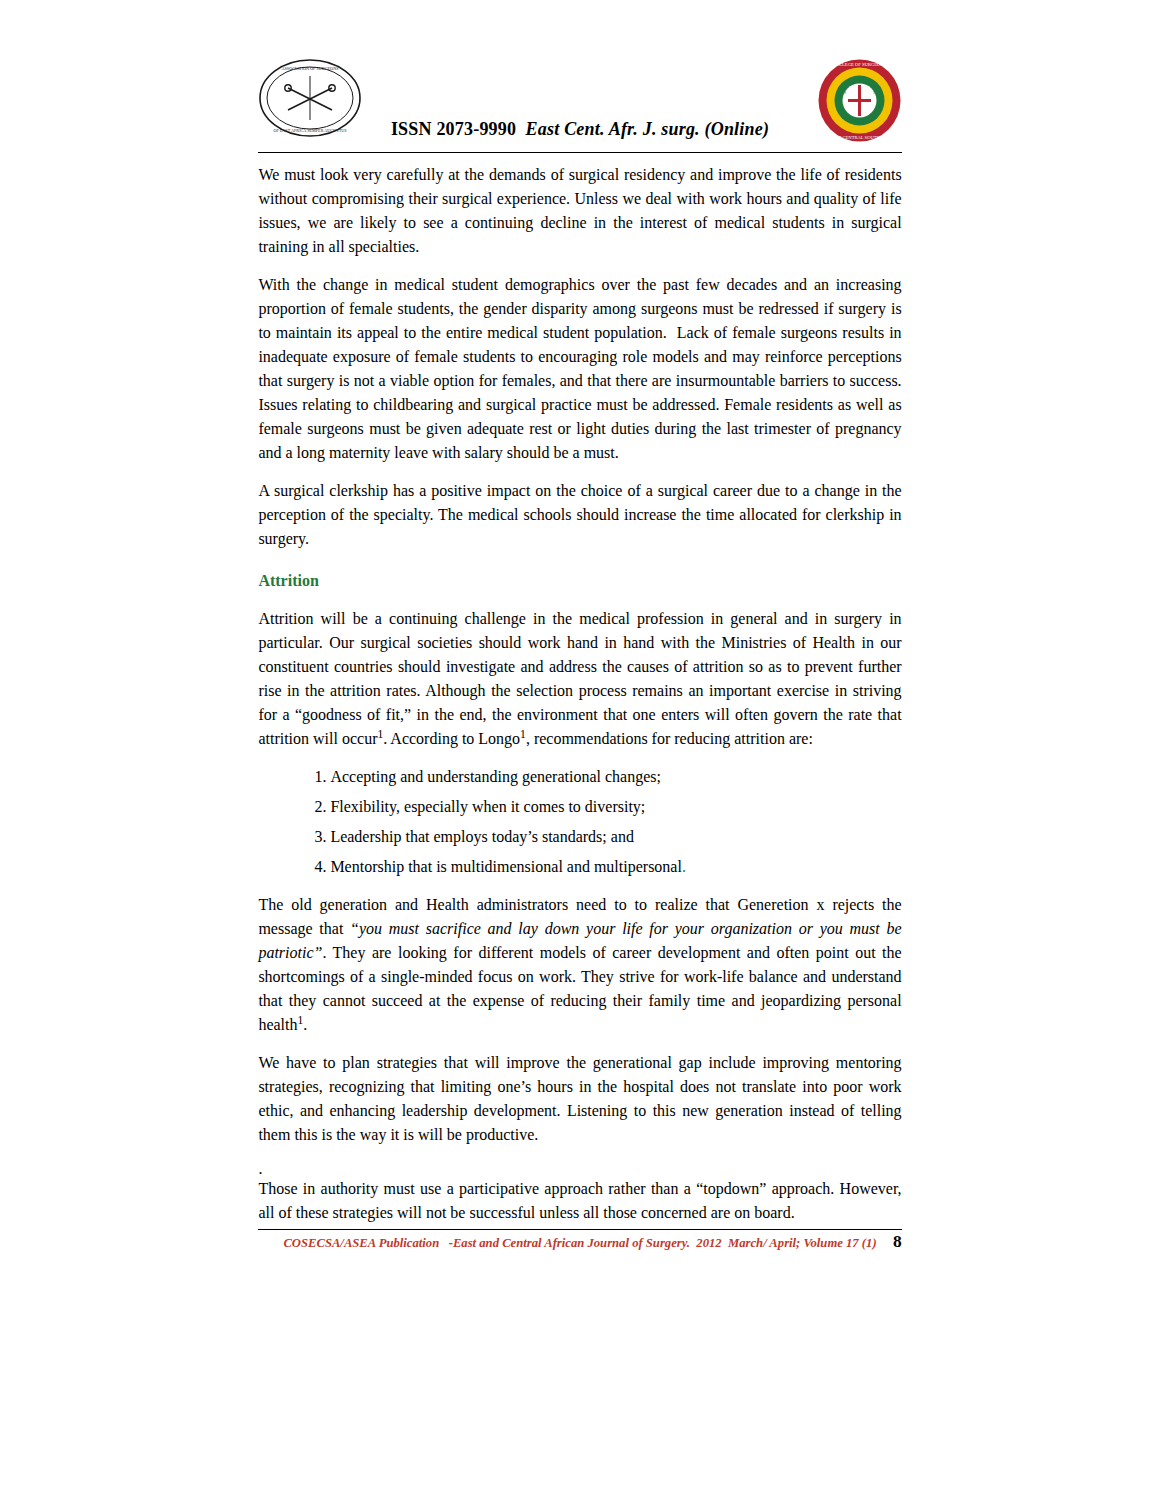ASSOCIATION OF SURGEONS OF EAST AFRICA SEMPER AUGUSTUS
COLLEGE OF SURGEONS EAST CENTRAL SOUTHERN 19 99
ISSN 2073-9990 East Cent. Afr. J. surg. (Online)
We must look very carefully at the demands of surgical residency and improve the life of residents without compromising their surgical experience. Unless we deal with work hours and quality of life issues, we are likely to see a continuing decline in the interest of medical students in surgical training in all specialties.
With the change in medical student demographics over the past few decades and an increasing proportion of female students, the gender disparity among surgeons must be redressed if surgery is to maintain its appeal to the entire medical student population. Lack of female surgeons results in inadequate exposure of female students to encouraging role models and may reinforce perceptions that surgery is not a viable option for females, and that there are insurmountable barriers to success. Issues relating to childbearing and surgical practice must be addressed. Female residents as well as female surgeons must be given adequate rest or light duties during the last trimester of pregnancy and a long maternity leave with salary should be a must.
A surgical clerkship has a positive impact on the choice of a surgical career due to a change in the perception of the specialty. The medical schools should increase the time allocated for clerkship in surgery.
Attrition
Attrition will be a continuing challenge in the medical profession in general and in surgery in particular. Our surgical societies should work hand in hand with the Ministries of Health in our constituent countries should investigate and address the causes of attrition so as to prevent further rise in the attrition rates. Although the selection process remains an important exercise in striving for a “goodness of fit,” in the end, the environment that one enters will often govern the rate that attrition will occur1. According to Longo1, recommendations for reducing attrition are:
Accepting and understanding generational changes;
Flexibility, especially when it comes to diversity;
Leadership that employs today’s standards; and
Mentorship that is multidimensional and multipersonal.
The old generation and Health administrators need to to realize that Generetion x rejects the message that “you must sacrifice and lay down your life for your organization or you must be patriotic”. They are looking for different models of career development and often point out the shortcomings of a single-minded focus on work. They strive for work-life balance and understand that they cannot succeed at the expense of reducing their family time and jeopardizing personal health1.
We have to plan strategies that will improve the generational gap include improving mentoring strategies, recognizing that limiting one’s hours in the hospital does not translate into poor work ethic, and enhancing leadership development. Listening to this new generation instead of telling them this is the way it is will be productive.
.
Those in authority must use a participative approach rather than a “topdown” approach. However, all of these strategies will not be successful unless all those concerned are on board.
COSECSA/ASEA Publication -East and Central African Journal of Surgery. 2012 March/ April; Volume 17 (1) 8